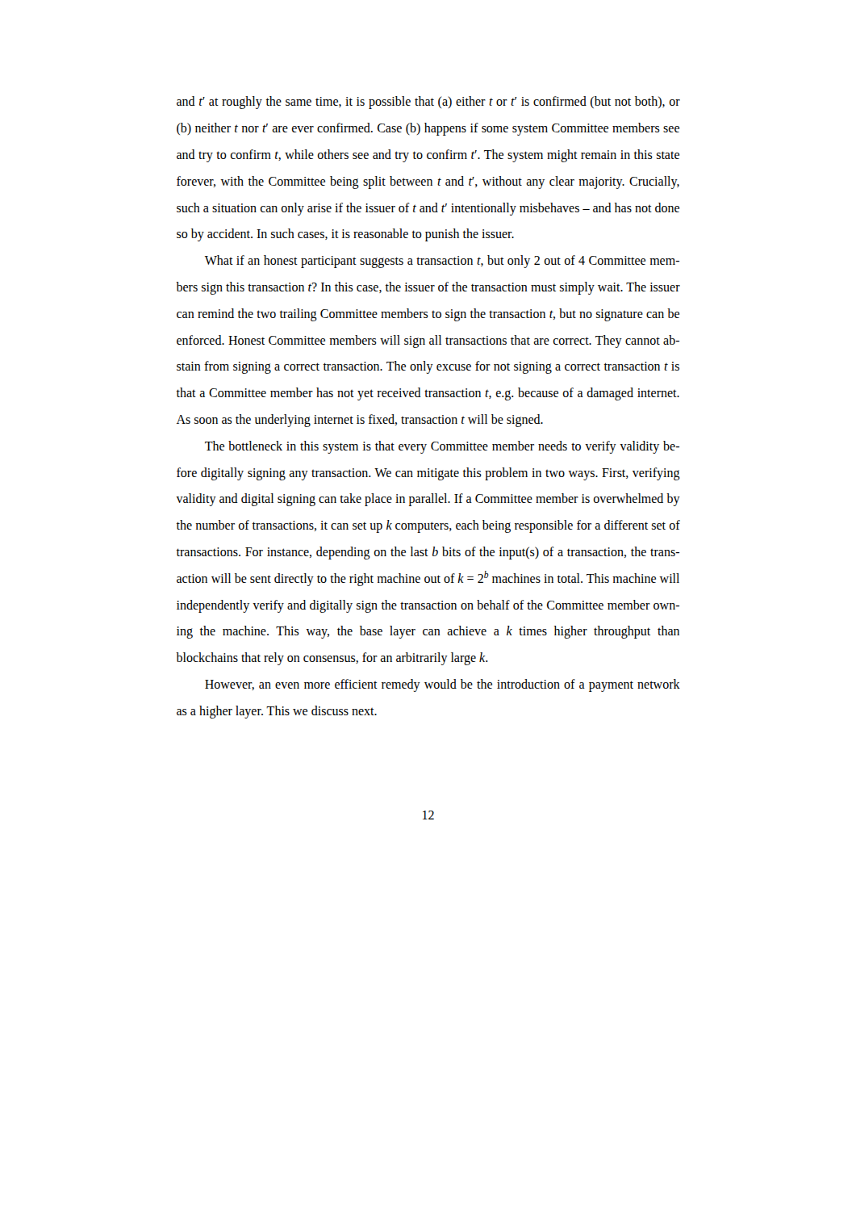and t′ at roughly the same time, it is possible that (a) either t or t′ is confirmed (but not both), or (b) neither t nor t′ are ever confirmed. Case (b) happens if some system Committee members see and try to confirm t, while others see and try to confirm t′. The system might remain in this state forever, with the Committee being split between t and t′, without any clear majority. Crucially, such a situation can only arise if the issuer of t and t′ intentionally misbehaves – and has not done so by accident. In such cases, it is reasonable to punish the issuer.
What if an honest participant suggests a transaction t, but only 2 out of 4 Committee members sign this transaction t? In this case, the issuer of the transaction must simply wait. The issuer can remind the two trailing Committee members to sign the transaction t, but no signature can be enforced. Honest Committee members will sign all transactions that are correct. They cannot abstain from signing a correct transaction. The only excuse for not signing a correct transaction t is that a Committee member has not yet received transaction t, e.g. because of a damaged internet. As soon as the underlying internet is fixed, transaction t will be signed.
The bottleneck in this system is that every Committee member needs to verify validity before digitally signing any transaction. We can mitigate this problem in two ways. First, verifying validity and digital signing can take place in parallel. If a Committee member is overwhelmed by the number of transactions, it can set up k computers, each being responsible for a different set of transactions. For instance, depending on the last b bits of the input(s) of a transaction, the transaction will be sent directly to the right machine out of k = 2b machines in total. This machine will independently verify and digitally sign the transaction on behalf of the Committee member owning the machine. This way, the base layer can achieve a k times higher throughput than blockchains that rely on consensus, for an arbitrarily large k.
However, an even more efficient remedy would be the introduction of a payment network as a higher layer. This we discuss next.
12